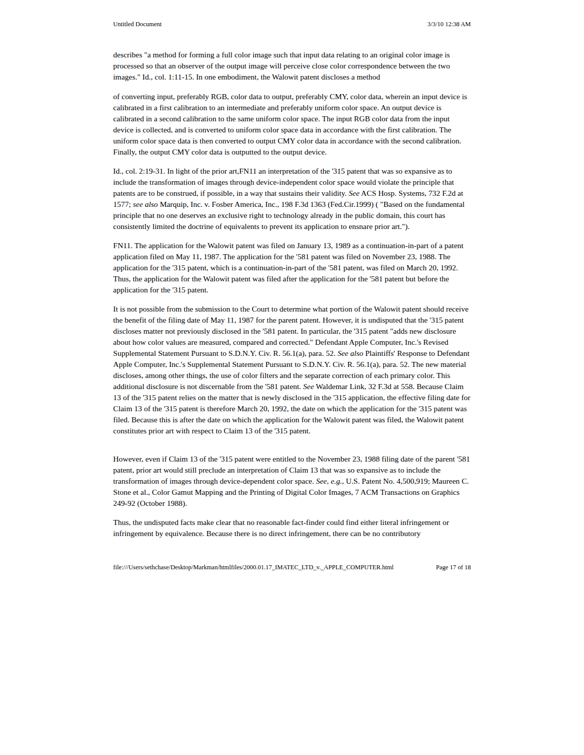Untitled Document
3/3/10 12:38 AM
describes "a method for forming a full color image such that input data relating to an original color image is processed so that an observer of the output image will perceive close color correspondence between the two images." Id., col. 1:11-15. In one embodiment, the Walowit patent discloses a method
of converting input, preferably RGB, color data to output, preferably CMY, color data, wherein an input device is calibrated in a first calibration to an intermediate and preferably uniform color space. An output device is calibrated in a second calibration to the same uniform color space. The input RGB color data from the input device is collected, and is converted to uniform color space data in accordance with the first calibration. The uniform color space data is then converted to output CMY color data in accordance with the second calibration. Finally, the output CMY color data is outputted to the output device.
Id., col. 2:19-31. In light of the prior art,FN11 an interpretation of the '315 patent that was so expansive as to include the transformation of images through device-independent color space would violate the principle that patents are to be construed, if possible, in a way that sustains their validity. See ACS Hosp. Systems, 732 F.2d at 1577; see also Marquip, Inc. v. Fosber America, Inc., 198 F.3d 1363 (Fed.Cir.1999) ( "Based on the fundamental principle that no one deserves an exclusive right to technology already in the public domain, this court has consistently limited the doctrine of equivalents to prevent its application to ensnare prior art.").
FN11. The application for the Walowit patent was filed on January 13, 1989 as a continuation-in-part of a patent application filed on May 11, 1987. The application for the '581 patent was filed on November 23, 1988. The application for the '315 patent, which is a continuation-in-part of the '581 patent, was filed on March 20, 1992. Thus, the application for the Walowit patent was filed after the application for the '581 patent but before the application for the '315 patent.
It is not possible from the submission to the Court to determine what portion of the Walowit patent should receive the benefit of the filing date of May 11, 1987 for the parent patent. However, it is undisputed that the '315 patent discloses matter not previously disclosed in the '581 patent. In particular, the '315 patent "adds new disclosure about how color values are measured, compared and corrected." Defendant Apple Computer, Inc.'s Revised Supplemental Statement Pursuant to S.D.N.Y. Civ. R. 56.1(a), para. 52. See also Plaintiffs' Response to Defendant Apple Computer, Inc.'s Supplemental Statement Pursuant to S.D.N.Y. Civ. R. 56.1(a), para. 52. The new material discloses, among other things, the use of color filters and the separate correction of each primary color. This additional disclosure is not discernable from the '581 patent. See Waldemar Link, 32 F.3d at 558. Because Claim 13 of the '315 patent relies on the matter that is newly disclosed in the '315 application, the effective filing date for Claim 13 of the '315 patent is therefore March 20, 1992, the date on which the application for the '315 patent was filed. Because this is after the date on which the application for the Walowit patent was filed, the Walowit patent constitutes prior art with respect to Claim 13 of the '315 patent.
However, even if Claim 13 of the '315 patent were entitled to the November 23, 1988 filing date of the parent '581 patent, prior art would still preclude an interpretation of Claim 13 that was so expansive as to include the transformation of images through device-dependent color space. See, e.g., U.S. Patent No. 4,500,919; Maureen C. Stone et al., Color Gamut Mapping and the Printing of Digital Color Images, 7 ACM Transactions on Graphics 249-92 (October 1988).
Thus, the undisputed facts make clear that no reasonable fact-finder could find either literal infringement or infringement by equivalence. Because there is no direct infringement, there can be no contributory
file:///Users/sethchase/Desktop/Markman/htmlfiles/2000.01.17_IMATEC_LTD_v._APPLE_COMPUTER.html
Page 17 of 18